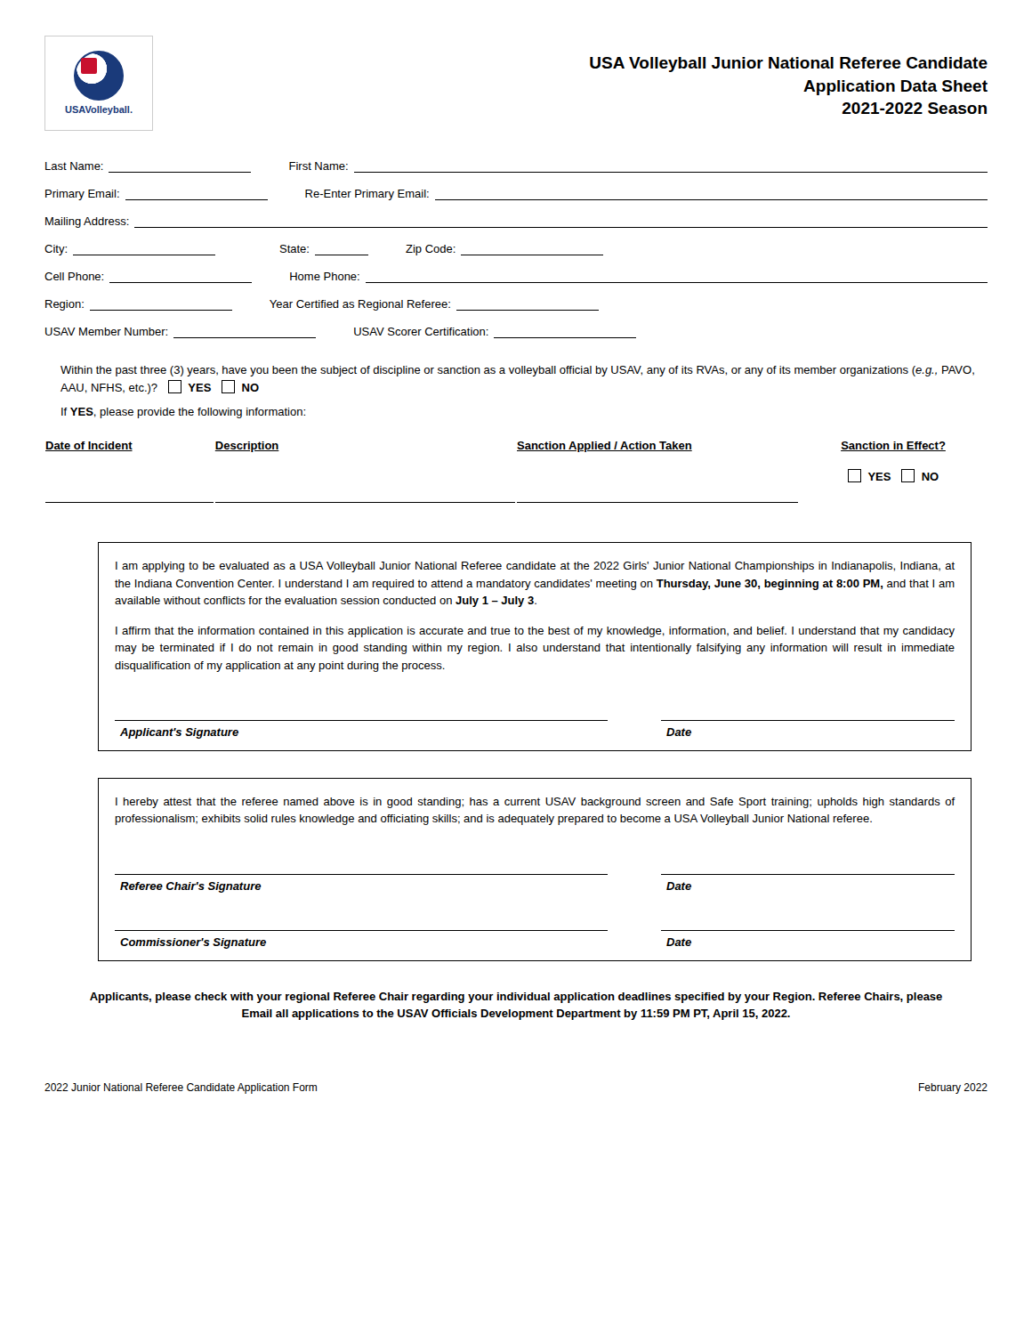USAVolleyball.
USA Volleyball Junior National Referee Candidate
Application Data Sheet
2021-2022 Season
Last Name: First Name:
Primary Email: Re-Enter Primary Email:
Mailing Address:
City: State: Zip Code:
Cell Phone: Home Phone:
Region: Year Certified as Regional Referee:
USAV Member Number: USAV Scorer Certification:
Within the past three (3) years, have you been the subject of discipline or sanction as a volleyball official by USAV, any of its RVAs, or any of its member organizations (e.g., PAVO, AAU, NFHS, etc.)? YES NO
If YES, please provide the following information:
| Date of Incident | Description | Sanction Applied / Action Taken | Sanction in Effect? |
| --- | --- | --- | --- |
| | | | YES NO |
I am applying to be evaluated as a USA Volleyball Junior National Referee candidate at the 2022 Girls' Junior National Championships in Indianapolis, Indiana, at the Indiana Convention Center. I understand I am required to attend a mandatory candidates' meeting on Thursday, June 30, beginning at 8:00 PM, and that I am available without conflicts for the evaluation session conducted on July 1 – July 3.
I affirm that the information contained in this application is accurate and true to the best of my knowledge, information, and belief. I understand that my candidacy may be terminated if I do not remain in good standing within my region. I also understand that intentionally falsifying any information will result in immediate disqualification of my application at any point during the process.
Applicant's Signature
Date
I hereby attest that the referee named above is in good standing; has a current USAV background screen and Safe Sport training; upholds high standards of professionalism; exhibits solid rules knowledge and officiating skills; and is adequately prepared to become a USA Volleyball Junior National referee.
Referee Chair's Signature
Date
Commissioner's Signature
Date
Applicants, please check with your regional Referee Chair regarding your individual application deadlines specified by your Region. Referee Chairs, please Email all applications to the USAV Officials Development Department by 11:59 PM PT, April 15, 2022.
2022 Junior National Referee Candidate Application Form February 2022